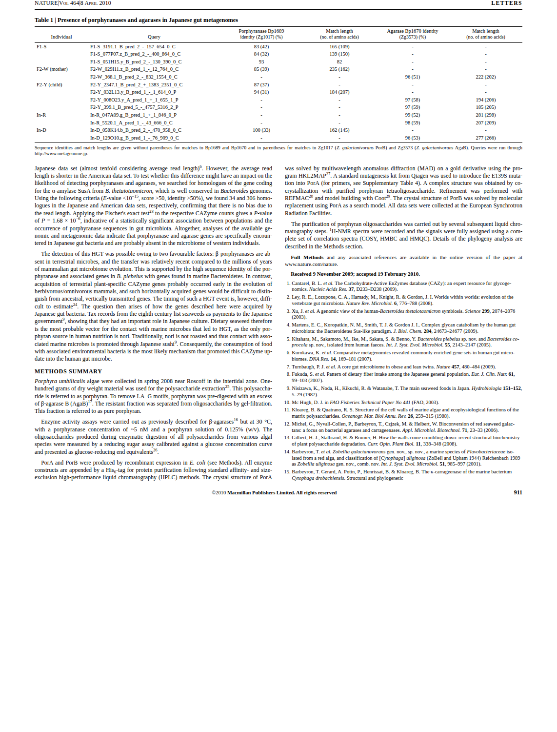NATURE|Vol 464|8 April 2010
LETTERS
Table 1 | Presence of porphyranases and agarases in Japanese gut metagenomes
| Individual | Query | Porphyranase Bp1689 identity (Zg1017) (%) | Match length (no. of amino acids) | Agarase Bp1670 identity (Zg3573) (%) | Match length (no. of amino acids) |
| --- | --- | --- | --- | --- | --- |
| F1-S | F1-S_3191.1_B_pred_2_-_157_654_0_C | 83 (42) | 165 (109) | - | - |
| | F1-S_077P07.z_B_pred_2_-_400_864_0_C | 84 (32) | 139 (150) | - | - |
| | F1-S_051H15.y_B_pred_2_-_130_390_0_C | 93 | 82 | - | - |
| F2-W (mother) | F2-W_029I11.z_B_pred_1_-_12_764_0_C | 85 (39) | 235 (162) | - | - |
| | F2-W_368.1_B_pred_2_-_832_1554_0_C | - | - | 96 (51) | 222 (202) |
| F2-Y (child) | F2-Y_2347.1_B_pred_2_+_1383_2351_0_C | 87 (37) | - | - | - |
| | F2-Y_032L13.y_B_pred_1_-_1_614_0_P | 94 (31) | 184 (207) | - | - |
| | F2-Y_008O23.y_A_pred_1_+_1_655_1_P | - | - | 97 (58) | 194 (206) |
| | F2-Y_399.1_B_pred_5_-_4757_5316_2_P | - | - | 97 (59) | 185 (205) |
| In-R | In-R_047A09.g_B_pred_1_+_1_846_0_P | - | - | 99 (52) | 281 (298) |
| | In-R_5520.1_A_pred_1_-_43_666_0_C | - | - | 98 (59) | 207 (209) |
| In-D | In-D_058K14.b_B_pred_2_-_470_958_0_C | 100 (33) | 162 (145) | - | - |
| | In-D_129O10.g_B_pred_1_-_76_909_0_C | - | - | 96 (53) | 277 (266) |
Sequence identities and match lengths are given without parentheses for matches to Bp1689 and Bp1670 and in parentheses for matches to Zg1017 (Z. galactanivorans PorB) and Zg3573 (Z. galactanivorans AgaB). Queries were run through http://www.metagenome.jp.
Japanese data set (almost tenfold considering average read length)6. However, the average read length is shorter in the American data set. To test whether this difference might have an impact on the likelihood of detecting porphyranases and agarases, we searched for homologues of the gene coding for the α-amylase SusA from B. thetaiotaomicron, which is well conserved in Bacteroides genomes. Using the following criteria (E-value <10−15, score >50, identity >50%), we found 34 and 306 homologues in the Japanese and American data sets, respectively, confirming that there is no bias due to the read length. Applying the Fischer's exact test23 to the respective CAZyme counts gives a P-value of P = 1.68 × 10−6, indicative of a statistically significant association between populations and the occurrence of porphyranase sequences in gut microbiota. Altogether, analyses of the available genomic and metagenomic data indicate that porphyranase and agarase genes are specifically encountered in Japanese gut bacteria and are probably absent in the microbiome of western individuals.
The detection of this HGT was possible owing to two favourable factors: β-porphyranases are absent in terrestrial microbes, and the transfer was relatively recent compared to the millions of years of mammalian gut microbiome evolution. This is supported by the high sequence identity of the porphyranase and associated genes in B. plebeius with genes found in marine Bacteroidetes. In contrast, acquisition of terrestrial plant-specific CAZyme genes probably occurred early in the evolution of herbivorous/omnivorous mammals, and such horizontally acquired genes would be difficult to distinguish from ancestral, vertically transmitted genes. The timing of such a HGT event is, however, difficult to estimate24. The question then arises of how the genes described here were acquired by Japanese gut bacteria. Tax records from the eighth century list seaweeds as payments to the Japanese government9, showing that they had an important role in Japanese culture. Dietary seaweed therefore is the most probable vector for the contact with marine microbes that led to HGT, as the only porphyran source in human nutrition is nori. Traditionally, nori is not roasted and thus contact with associated marine microbes is promoted through Japanese sushi9. Consequently, the consumption of food with associated environmental bacteria is the most likely mechanism that promoted this CAZyme update into the human gut microbe.
Methods Summary
Porphyra umbilicalis algae were collected in spring 2008 near Roscoff in the intertidal zone. One-hundred grams of dry weight material was used for the polysaccharide extraction25. This polysaccharide is referred to as porphyran. To remove LA–G motifs, porphyran was pre-digested with an excess of β-agarase B (AgaB)17. The resistant fraction was separated from oligosaccharides by gel-filtration. This fraction is referred to as pure porphyran.
Enzyme activity assays were carried out as previously described for β-agarases16 but at 30 °C, with a porphyranase concentration of ~5 nM and a porphyran solution of 0.125% (w/v). The oligosaccharides produced during enzymatic digestion of all polysaccharides from various algal species were measured by a reducing sugar assay calibrated against a glucose concentration curve and presented as glucose-reducing end equivalents26.
PorA and PorB were produced by recombinant expression in E. coli (see Methods). All enzyme constructs are appended by a His6-tag for protein purification following standard affinity- and size-exclusion high-performance liquid chromatography (HPLC) methods. The crystal structure of PorA was solved by multiwavelength anomalous diffraction (MAD) on a gold derivative using the program HKL2MAP27. A standard mutagenesis kit from Qiagen was used to introduce the E139S mutation into PorA (for primers, see Supplementary Table 4). A complex structure was obtained by co-crystallization with purified porphyran tetraoligosaccharide. Refinement was performed with REFMAC28 and model building with Coot29. The crystal structure of PorB was solved by molecular replacement using PorA as a search model. All data sets were collected at the European Synchrotron Radiation Facilities.
The purification of porphyran oligosaccharides was carried out by several subsequent liquid chromatography steps. 1H-NMR spectra were recorded and the signals were fully assigned using a complete set of correlation spectra (COSY, HMBC and HMQC). Details of the phylogeny analysis are described in the Methods section.
Full Methods and any associated references are available in the online version of the paper at www.nature.com/nature.
Received 9 November 2009; accepted 19 February 2010.
Cantarel, B. L. et al. The Carbohydrate-Active EnZymes database (CAZy): an expert resource for glycogenomics. Nucleic Acids Res. 37, D233–D238 (2009).
Ley, R. E., Lozupone, C. A., Hamady, M., Knight, R. & Gordon, J. I. Worlds within worlds: evolution of the vertebrate gut microbiota. Nature Rev. Microbiol. 6, 776–788 (2008).
Xu, J. et al. A genomic view of the human-Bacteroides thetaiotaomicron symbiosis. Science 299, 2074–2076 (2003).
Martens, E. C., Koropatkin, N. M., Smith, T. J. & Gordon J. I.. Complex glycan catabolism by the human gut microbiota: the Bacteroidetes Sus-like paradigm. J. Biol. Chem. 284, 24673–24677 (2009).
Kitahara, M., Sakamoto, M., Ike, M., Sakata, S. & Benno, Y. Bacteroides plebeius sp. nov. and Bacteroides coprocola sp. nov., isolated from human faeces. Int. J. Syst. Evol. Microbiol. 55, 2143–2147 (2005).
Kurokawa, K. et al. Comparative metagenomics revealed commonly enriched gene sets in human gut microbiomes. DNA Res. 14, 169–181 (2007).
Turnbaugh, P. J. et al. A core gut microbiome in obese and lean twins. Nature 457, 480–484 (2009).
Fukuda, S. et al. Pattern of dietary fiber intake among the Japanese general population. Eur. J. Clin. Nutr. 61, 99–103 (2007).
Nisizawa, K., Noda, H., Kikuchi, R. & Watanabe, T. The main seaweed foods in Japan. Hydrobiologia 151–152, 5–29 (1987).
Mc Hugh, D. J. in FAO Fisheries Technical Paper No 441 (FAO, 2003).
Kloareg, B. & Quatrano, R. S. Structure of the cell walls of marine algae and ecophysiological functions of the matrix polysaccharides. Oceanogr. Mar. Biol Annu. Rev. 26, 259–315 (1988).
Michel, G., Nyvall-Collen, P., Barbeyron, T., Czjzek, M. & Helbert, W. Bioconversion of red seaweed galactans: a focus on bacterial agarases and carrageenases. Appl. Microbiol. Biotechnol. 71, 23–33 (2006).
Gilbert, H. J., Stalbrand, H. & Brumer, H. How the walls come crumbling down: recent structural biochemistry of plant polysaccharide degradation. Curr. Opin. Plant Biol. 11, 338–348 (2008).
Barbeyron, T. et al. Zobellia galactanovorans gen. nov., sp. nov., a marine species of Flavobacteriaceae isolated from a red alga, and classification of [Cytophaga] uliginosa (ZoBell and Upham 1944) Reichenbach 1989 as Zobellia uliginosa gen. nov., comb. nov. Int. J. Syst. Evol. Microbiol. 51, 985–997 (2001).
Barbeyron, T. Gerard, A. Potin, P., Henrissat, B. & Kloareg, B. The κ-carrageenase of the marine bacterium Cytophaga drobachiensis. Structural and phylogenetic
©2010 Macmillan Publishers Limited. All rights reserved
911